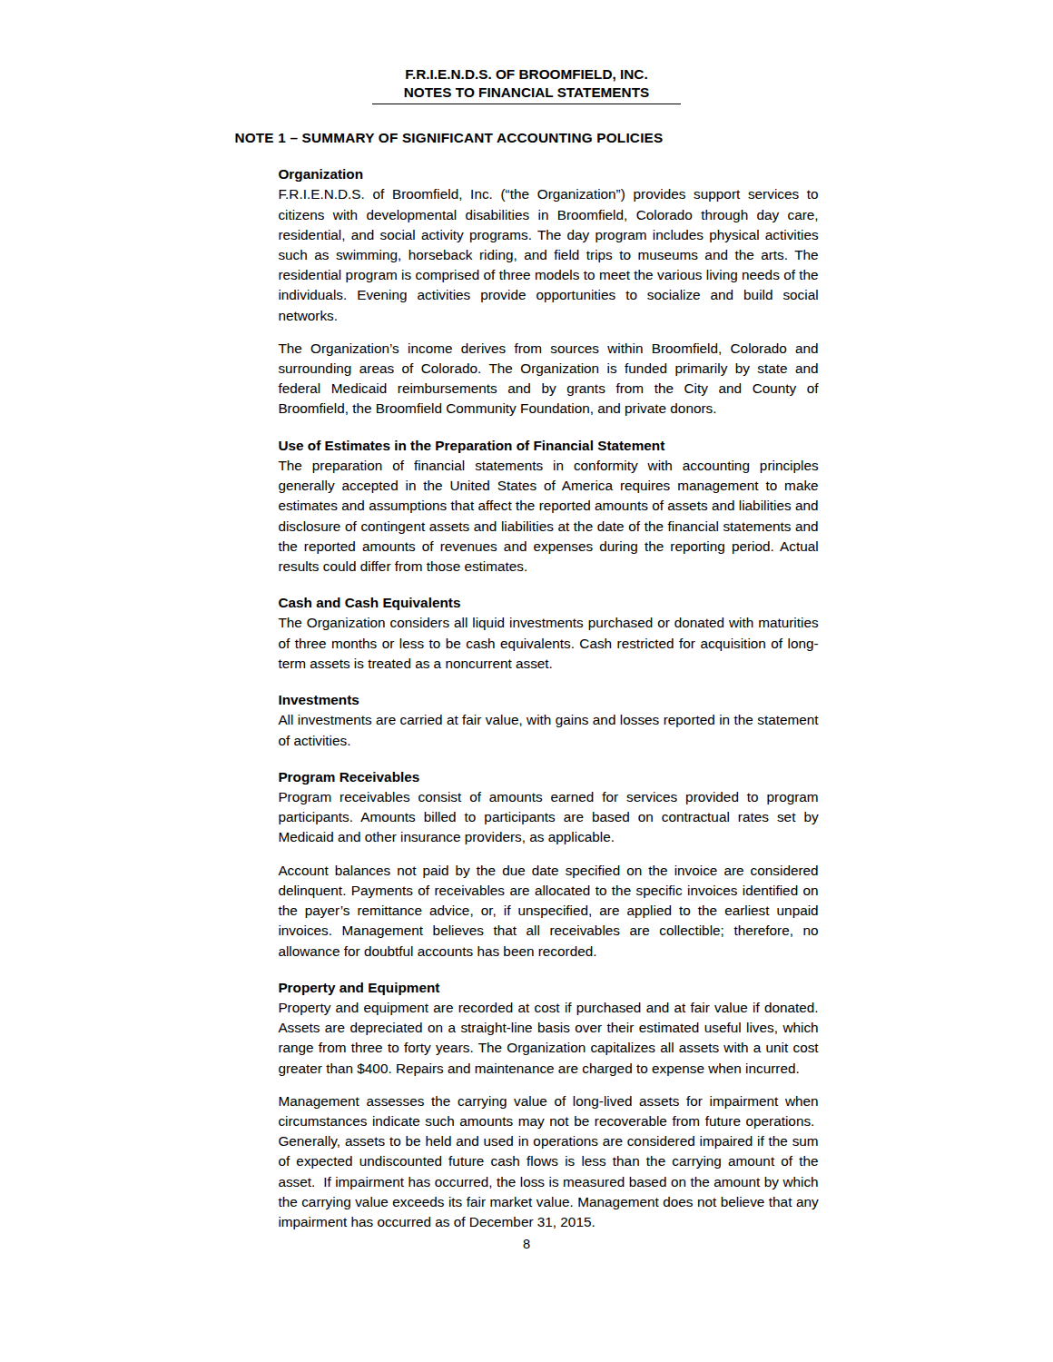F.R.I.E.N.D.S. OF BROOMFIELD, INC.
NOTES TO FINANCIAL STATEMENTS
NOTE 1 – SUMMARY OF SIGNIFICANT ACCOUNTING POLICIES
Organization
F.R.I.E.N.D.S. of Broomfield, Inc. (“the Organization”) provides support services to citizens with developmental disabilities in Broomfield, Colorado through day care, residential, and social activity programs. The day program includes physical activities such as swimming, horseback riding, and field trips to museums and the arts. The residential program is comprised of three models to meet the various living needs of the individuals. Evening activities provide opportunities to socialize and build social networks.
The Organization’s income derives from sources within Broomfield, Colorado and surrounding areas of Colorado. The Organization is funded primarily by state and federal Medicaid reimbursements and by grants from the City and County of Broomfield, the Broomfield Community Foundation, and private donors.
Use of Estimates in the Preparation of Financial Statement
The preparation of financial statements in conformity with accounting principles generally accepted in the United States of America requires management to make estimates and assumptions that affect the reported amounts of assets and liabilities and disclosure of contingent assets and liabilities at the date of the financial statements and the reported amounts of revenues and expenses during the reporting period. Actual results could differ from those estimates.
Cash and Cash Equivalents
The Organization considers all liquid investments purchased or donated with maturities of three months or less to be cash equivalents. Cash restricted for acquisition of long-term assets is treated as a noncurrent asset.
Investments
All investments are carried at fair value, with gains and losses reported in the statement of activities.
Program Receivables
Program receivables consist of amounts earned for services provided to program participants. Amounts billed to participants are based on contractual rates set by Medicaid and other insurance providers, as applicable.
Account balances not paid by the due date specified on the invoice are considered delinquent. Payments of receivables are allocated to the specific invoices identified on the payer’s remittance advice, or, if unspecified, are applied to the earliest unpaid invoices. Management believes that all receivables are collectible; therefore, no allowance for doubtful accounts has been recorded.
Property and Equipment
Property and equipment are recorded at cost if purchased and at fair value if donated. Assets are depreciated on a straight-line basis over their estimated useful lives, which range from three to forty years. The Organization capitalizes all assets with a unit cost greater than $400. Repairs and maintenance are charged to expense when incurred.
Management assesses the carrying value of long-lived assets for impairment when circumstances indicate such amounts may not be recoverable from future operations. Generally, assets to be held and used in operations are considered impaired if the sum of expected undiscounted future cash flows is less than the carrying amount of the asset. If impairment has occurred, the loss is measured based on the amount by which the carrying value exceeds its fair market value. Management does not believe that any impairment has occurred as of December 31, 2015.
8